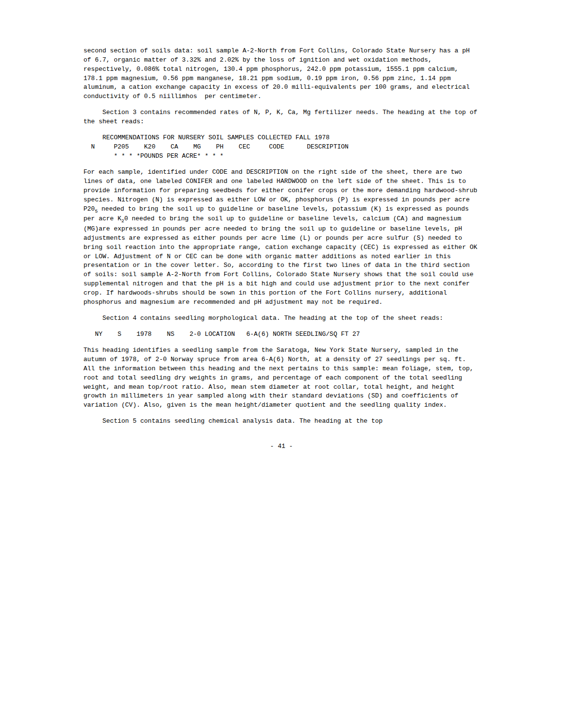second section of soils data: soil sample A-2-North from Fort Collins, Colorado State Nursery has a pH of 6.7, organic matter of 3.32% and 2.02% by the loss of ignition and wet oxidation methods, respectively, 0.086% total nitrogen, 130.4 ppm phosphorus, 242.0 ppm potassium, 1555.1 ppm calcium, 178.1 ppm magnesium, 0.56 ppm manganese, 18.21 ppm sodium, 0.19 ppm iron, 0.56 ppm zinc, 1.14 ppm aluminum, a cation exchange capacity in excess of 20.0 milli-equivalents per 100 grams, and electrical conductivity of 0.5 niillimhos per centimeter.
Section 3 contains recommended rates of N, P, K, Ca, Mg fertilizer needs. The heading at the top of the sheet reads:
     RECOMMENDATIONS FOR NURSERY SOIL SAMPLES COLLECTED FALL 1978
  N     P205    K20    CA    MG    PH    CEC     CODE      DESCRIPTION
        * * * *POUNDS PER ACRE* * * *
For each sample, identified under CODE and DESCRIPTION on the right side of the sheet, there are two lines of data, one labeled CONIFER and one labeled HARDWOOD on the left side of the sheet. This is to provide information for preparing seedbeds for either conifer crops or the more demanding hardwood-shrub species. Nitrogen (N) is expressed as either LOW or OK, phosphorus (P) is expressed in pounds per acre P205 needed to bring the soil up to guideline or baseline levels, potassium (K) is expressed as pounds per acre K20 needed to bring the soil up to guideline or baseline levels, calcium (CA) and magnesium (MG)are expressed in pounds per acre needed to bring the soil up to guideline or baseline levels, pH adjustments are expressed as either pounds per acre lime (L) or pounds per acre sulfur (S) needed to bring soil reaction into the appropriate range, cation exchange capacity (CEC) is expressed as either OK or LOW. Adjustment of N or CEC can be done with organic matter additions as noted earlier in this presentation or in the cover letter. So, according to the first two lines of data in the third section of soils: soil sample A-2-North from Fort Collins, Colorado State Nursery shows that the soil could use supplemental nitrogen and that the pH is a bit high and could use adjustment prior to the next conifer crop. If hardwoods-shrubs should be sown in this portion of the Fort Collins nursery, additional phosphorus and magnesium are recommended and pH adjustment may not be required.
Section 4 contains seedling morphological data. The heading at the top of the sheet reads:
   NY    S    1978    NS    2-0 LOCATION   6-A(6) NORTH SEEDLING/SQ FT 27
This heading identifies a seedling sample from the Saratoga, New York State Nursery, sampled in the autumn of 1978, of 2-0 Norway spruce from area 6-A(6) North, at a density of 27 seedlings per sq. ft. All the information between this heading and the next pertains to this sample: mean foliage, stem, top, root and total seedling dry weights in grams, and percentage of each component of the total seedling weight, and mean top/root ratio. Also, mean stem diameter at root collar, total height, and height growth in millimeters in year sampled along with their standard deviations (SD) and coefficients of variation (CV). Also, given is the mean height/diameter quotient and the seedling quality index.
Section 5 contains seedling chemical analysis data. The heading at the top
- 41 -